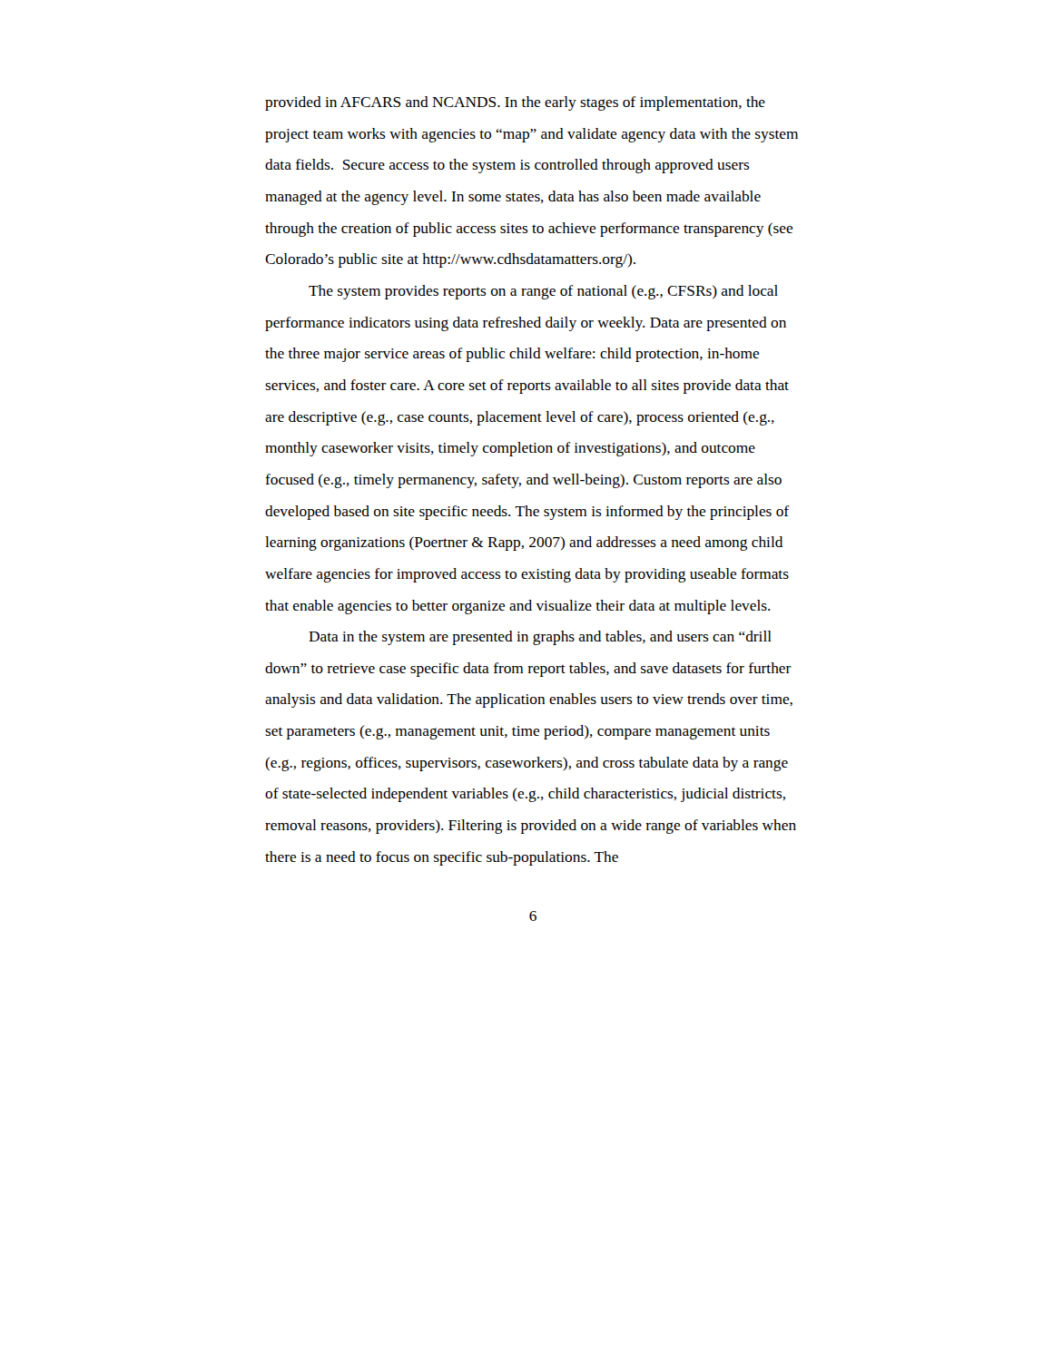provided in AFCARS and NCANDS. In the early stages of implementation, the project team works with agencies to “map” and validate agency data with the system data fields. Secure access to the system is controlled through approved users managed at the agency level. In some states, data has also been made available through the creation of public access sites to achieve performance transparency (see Colorado’s public site at http://www.cdhsdatamatters.org/).
The system provides reports on a range of national (e.g., CFSRs) and local performance indicators using data refreshed daily or weekly. Data are presented on the three major service areas of public child welfare: child protection, in-home services, and foster care. A core set of reports available to all sites provide data that are descriptive (e.g., case counts, placement level of care), process oriented (e.g., monthly caseworker visits, timely completion of investigations), and outcome focused (e.g., timely permanency, safety, and well-being). Custom reports are also developed based on site specific needs. The system is informed by the principles of learning organizations (Poertner & Rapp, 2007) and addresses a need among child welfare agencies for improved access to existing data by providing useable formats that enable agencies to better organize and visualize their data at multiple levels.
Data in the system are presented in graphs and tables, and users can “drill down” to retrieve case specific data from report tables, and save datasets for further analysis and data validation. The application enables users to view trends over time, set parameters (e.g., management unit, time period), compare management units (e.g., regions, offices, supervisors, caseworkers), and cross tabulate data by a range of state-selected independent variables (e.g., child characteristics, judicial districts, removal reasons, providers). Filtering is provided on a wide range of variables when there is a need to focus on specific sub-populations. The
6